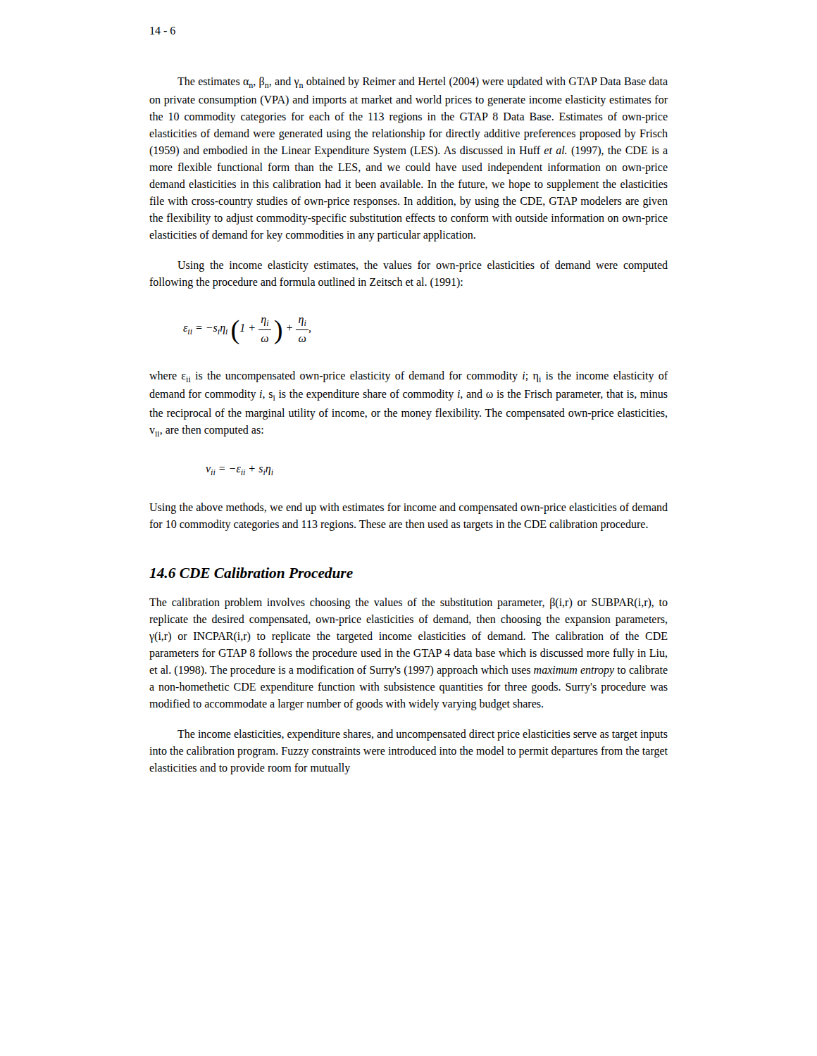14 - 6
The estimates αn, βn, and γn obtained by Reimer and Hertel (2004) were updated with GTAP Data Base data on private consumption (VPA) and imports at market and world prices to generate income elasticity estimates for the 10 commodity categories for each of the 113 regions in the GTAP 8 Data Base. Estimates of own-price elasticities of demand were generated using the relationship for directly additive preferences proposed by Frisch (1959) and embodied in the Linear Expenditure System (LES). As discussed in Huff et al. (1997), the CDE is a more flexible functional form than the LES, and we could have used independent information on own-price demand elasticities in this calibration had it been available. In the future, we hope to supplement the elasticities file with cross-country studies of own-price responses. In addition, by using the CDE, GTAP modelers are given the flexibility to adjust commodity-specific substitution effects to conform with outside information on own-price elasticities of demand for key commodities in any particular application.
Using the income elasticity estimates, the values for own-price elasticities of demand were computed following the procedure and formula outlined in Zeitsch et al. (1991):
εii = −siηi (1 + ηi ω ) + ηi ω,
where εii is the uncompensated own-price elasticity of demand for commodity i; ηi is the income elasticity of demand for commodity i, si is the expenditure share of commodity i, and ω is the Frisch parameter, that is, minus the reciprocal of the marginal utility of income, or the money flexibility. The compensated own-price elasticities, vii, are then computed as:
vii = −εii + siηi
Using the above methods, we end up with estimates for income and compensated own-price elasticities of demand for 10 commodity categories and 113 regions. These are then used as targets in the CDE calibration procedure.
14.6 CDE Calibration Procedure
The calibration problem involves choosing the values of the substitution parameter, β(i,r) or SUBPAR(i,r), to replicate the desired compensated, own-price elasticities of demand, then choosing the expansion parameters, γ(i,r) or INCPAR(i,r) to replicate the targeted income elasticities of demand. The calibration of the CDE parameters for GTAP 8 follows the procedure used in the GTAP 4 data base which is discussed more fully in Liu, et al. (1998). The procedure is a modification of Surry's (1997) approach which uses maximum entropy to calibrate a non-homethetic CDE expenditure function with subsistence quantities for three goods. Surry's procedure was modified to accommodate a larger number of goods with widely varying budget shares.
The income elasticities, expenditure shares, and uncompensated direct price elasticities serve as target inputs into the calibration program. Fuzzy constraints were introduced into the model to permit departures from the target elasticities and to provide room for mutually